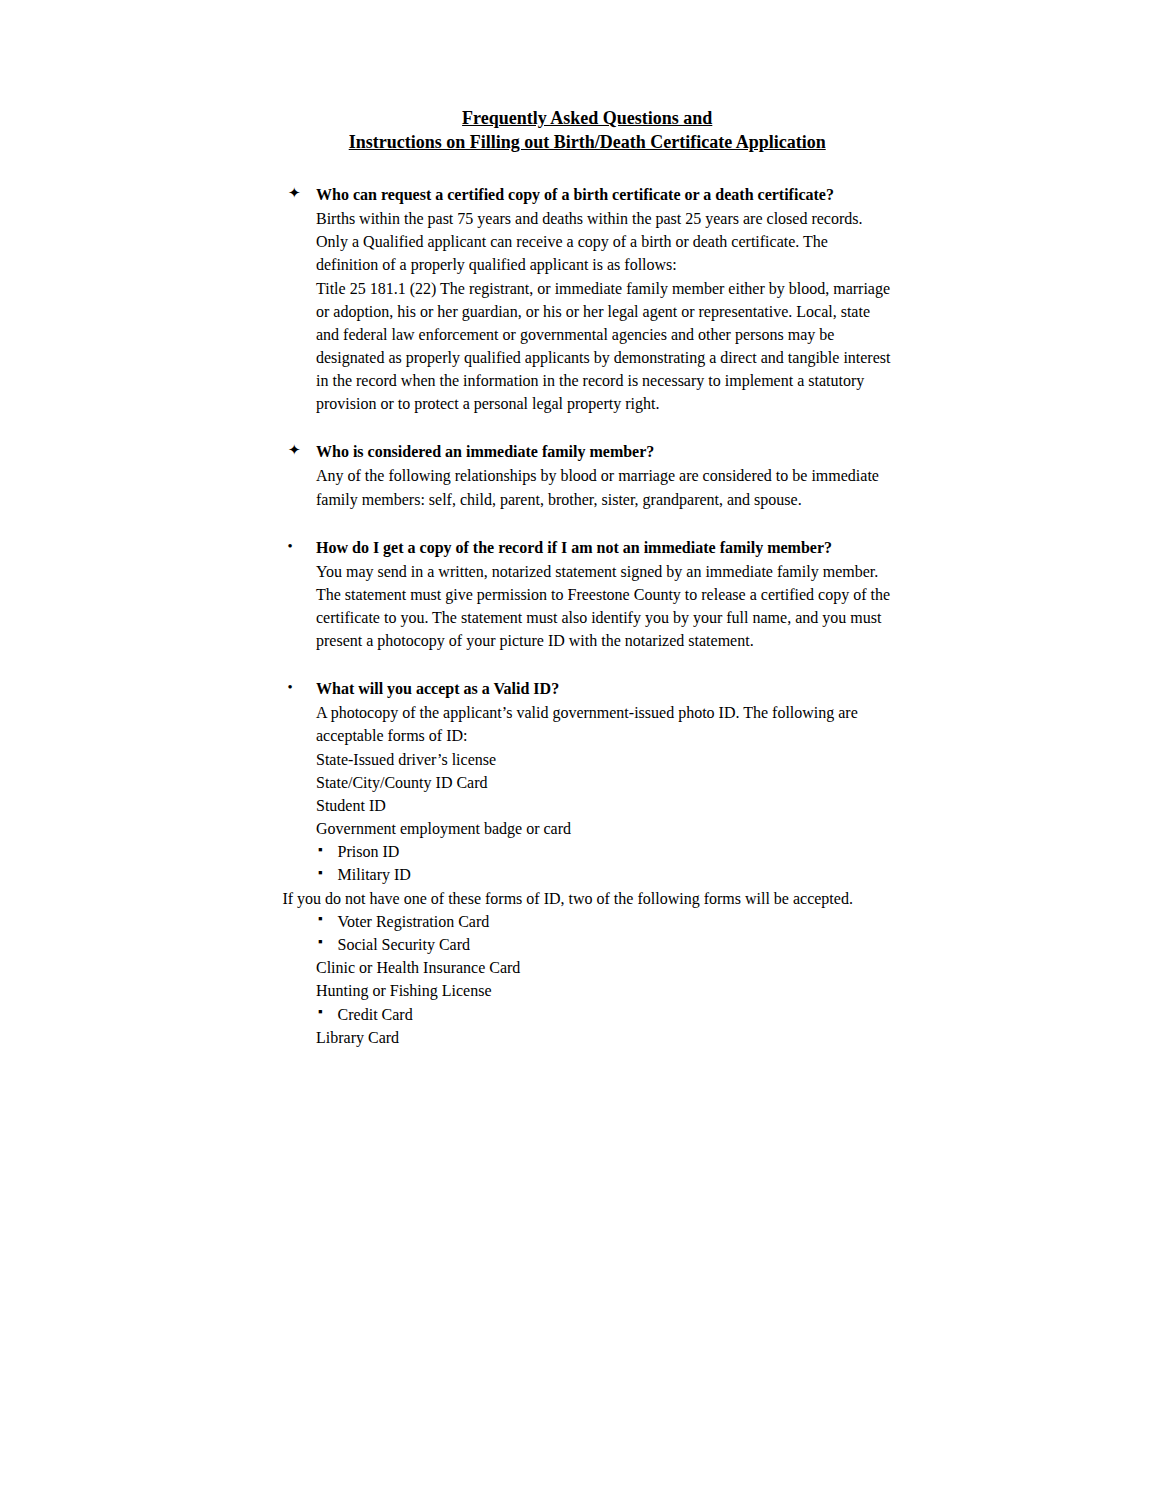Frequently Asked Questions and
Instructions on Filling out Birth/Death Certificate Application
✦ Who can request a certified copy of a birth certificate or a death certificate?
Births within the past 75 years and deaths within the past 25 years are closed records.
Only a Qualified applicant can receive a copy of a birth or death certificate. The definition of a properly qualified applicant is as follows:
Title 25 181.1 (22) The registrant, or immediate family member either by blood, marriage or adoption, his or her guardian, or his or her legal agent or representative. Local, state and federal law enforcement or governmental agencies and other persons may be designated as properly qualified applicants by demonstrating a direct and tangible interest in the record when the information in the record is necessary to implement a statutory provision or to protect a personal legal property right.
✦ Who is considered an immediate family member?
Any of the following relationships by blood or marriage are considered to be immediate family members: self, child, parent, brother, sister, grandparent, and spouse.
• How do I get a copy of the record if I am not an immediate family member?
You may send in a written, notarized statement signed by an immediate family member. The statement must give permission to Freestone County to release a certified copy of the certificate to you. The statement must also identify you by your full name, and you must present a photocopy of your picture ID with the notarized statement.
• What will you accept as a Valid ID?
A photocopy of the applicant’s valid government-issued photo ID. The following are acceptable forms of ID:
State-Issued driver’s license
State/City/County ID Card
Student ID
Government employment badge or card
Prison ID
Military ID
If you do not have one of these forms of ID, two of the following forms will be accepted.
Voter Registration Card
Social Security Card
Clinic or Health Insurance Card
Hunting or Fishing License
Credit Card
Library Card